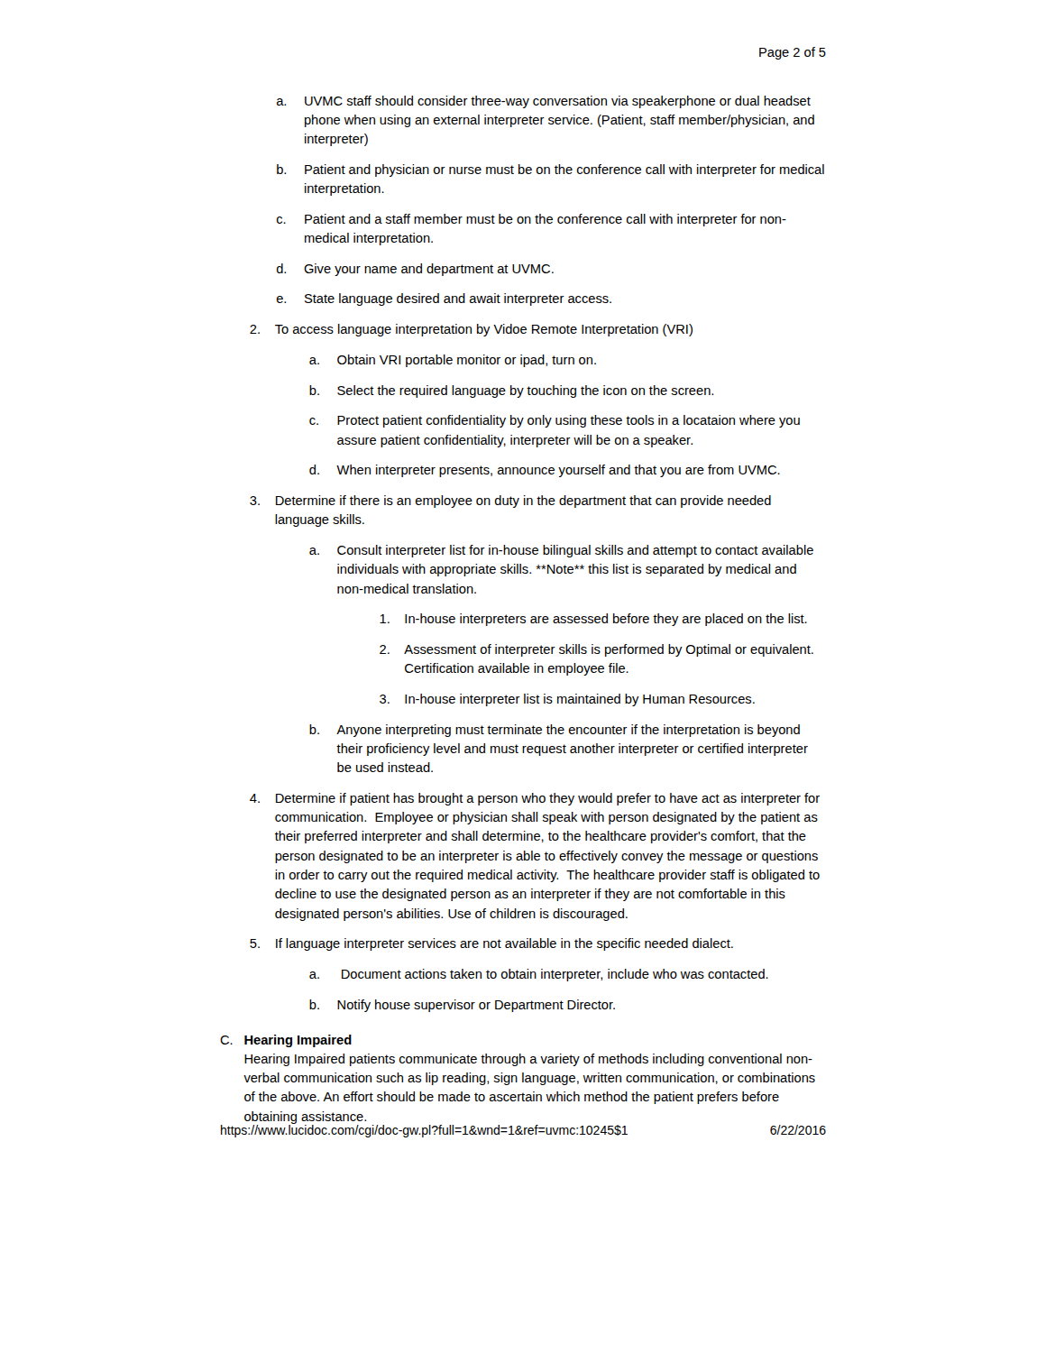Page 2 of 5
a. UVMC staff should consider three-way conversation via speakerphone or dual headset phone when using an external interpreter service. (Patient, staff member/physician, and interpreter)
b. Patient and physician or nurse must be on the conference call with interpreter for medical interpretation.
c. Patient and a staff member must be on the conference call with interpreter for non-medical interpretation.
d. Give your name and department at UVMC.
e. State language desired and await interpreter access.
2. To access language interpretation by Vidoe Remote Interpretation (VRI)
a. Obtain VRI portable monitor or ipad, turn on.
b. Select the required language by touching the icon on the screen.
c. Protect patient confidentiality by only using these tools in a locataion where you assure patient confidentiality, interpreter will be on a speaker.
d. When interpreter presents, announce yourself and that you are from UVMC.
3. Determine if there is an employee on duty in the department that can provide needed language skills.
a. Consult interpreter list for in-house bilingual skills and attempt to contact available individuals with appropriate skills. **Note** this list is separated by medical and non-medical translation.
1. In-house interpreters are assessed before they are placed on the list.
2. Assessment of interpreter skills is performed by Optimal or equivalent. Certification available in employee file.
3. In-house interpreter list is maintained by Human Resources.
b. Anyone interpreting must terminate the encounter if the interpretation is beyond their proficiency level and must request another interpreter or certified interpreter be used instead.
4. Determine if patient has brought a person who they would prefer to have act as interpreter for communication. Employee or physician shall speak with person designated by the patient as their preferred interpreter and shall determine, to the healthcare provider's comfort, that the person designated to be an interpreter is able to effectively convey the message or questions in order to carry out the required medical activity. The healthcare provider staff is obligated to decline to use the designated person as an interpreter if they are not comfortable in this designated person's abilities. Use of children is discouraged.
5. If language interpreter services are not available in the specific needed dialect.
a. Document actions taken to obtain interpreter, include who was contacted.
b. Notify house supervisor or Department Director.
C.
Hearing Impaired
Hearing Impaired patients communicate through a variety of methods including conventional non-verbal communication such as lip reading, sign language, written communication, or combinations of the above. An effort should be made to ascertain which method the patient prefers before obtaining assistance.
https://www.lucidoc.com/cgi/doc-gw.pl?full=1&wnd=1&ref=uvmc:10245$1 6/22/2016